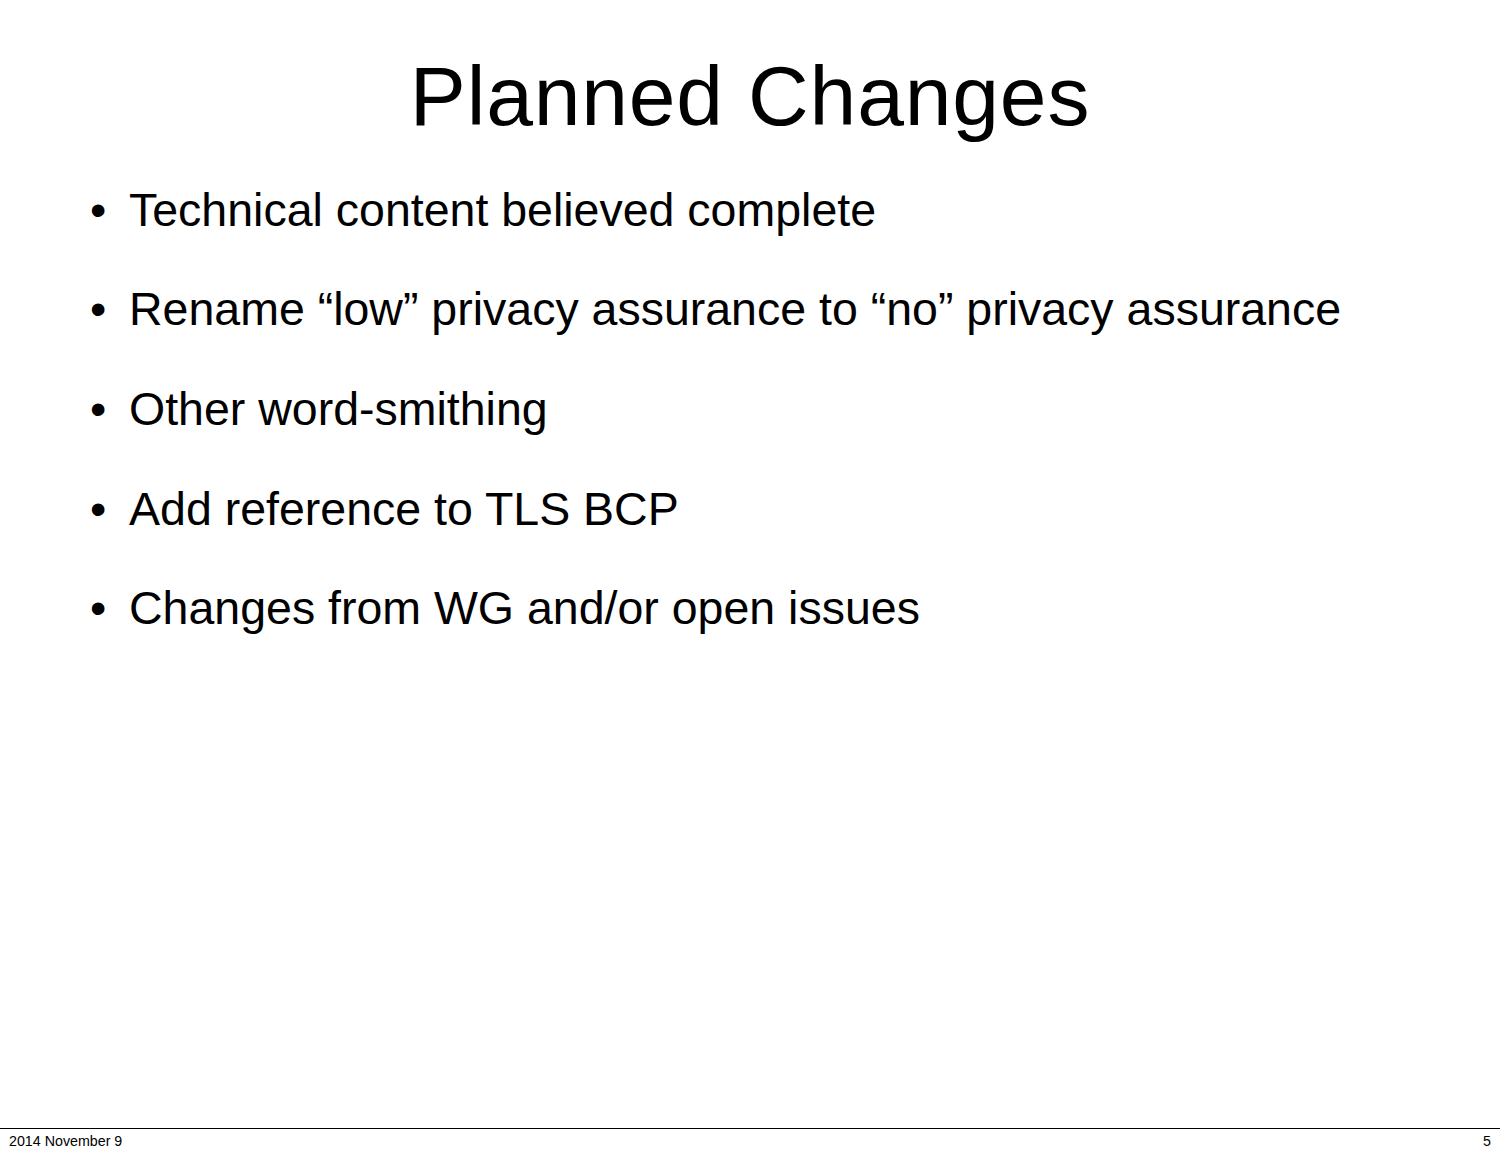Planned Changes
Technical content believed complete
Rename “low” privacy assurance to “no” privacy assurance
Other word-smithing
Add reference to TLS BCP
Changes from WG and/or open issues
2014 November 9 5